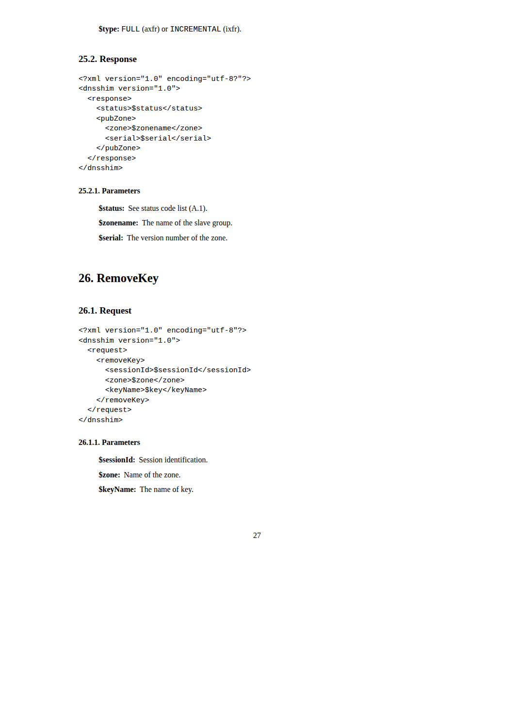$type: FULL (axfr) or INCREMENTAL (ixfr).
25.2. Response
<?xml version="1.0" encoding="utf-8?"?>
<dnsshim version="1.0">
  <response>
    <status>$status</status>
    <pubZone>
      <zone>$zonename</zone>
      <serial>$serial</serial>
    </pubZone>
  </response>
</dnsshim>
25.2.1. Parameters
$status:
See status code list (A.1).
$zonename:
The name of the slave group.
$serial:
The version number of the zone.
26. RemoveKey
26.1. Request
<?xml version="1.0" encoding="utf-8"?>
<dnsshim version="1.0">
  <request>
    <removeKey>
      <sessionId>$sessionId</sessionId>
      <zone>$zone</zone>
      <keyName>$key</keyName>
    </removeKey>
  </request>
</dnsshim>
26.1.1. Parameters
$sessionId:
Session identification.
$zone:
Name of the zone.
$keyName:
The name of key.
27